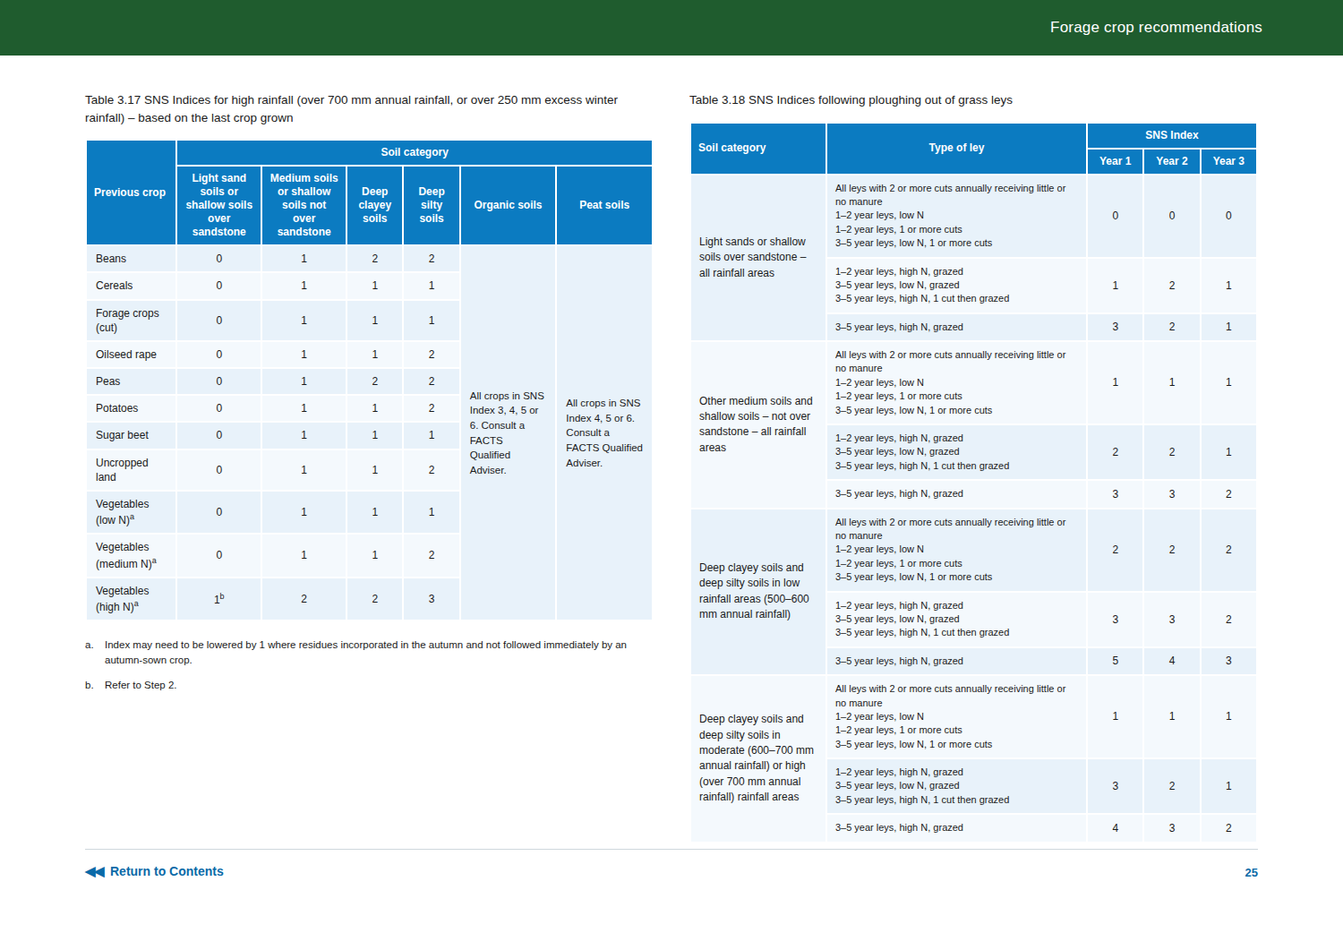Forage crop recommendations
Table 3.17 SNS Indices for high rainfall (over 700 mm annual rainfall, or over 250 mm excess winter rainfall) – based on the last crop grown
| Previous crop | Soil category |
| --- | --- |
| Light sand soils or shallow soils over sandstone | Medium soils or shallow soils not over sandstone | Deep clayey soils | Deep silty soils | Organic soils | Peat soils |
| Beans | 0 | 1 | 2 | 2 | All crops in SNS Index 3, 4, 5 or 6. Consult a FACTS Qualified Adviser. | All crops in SNS Index 4, 5 or 6. Consult a FACTS Qualified Adviser. |
| Cereals | 0 | 1 | 1 | 1 |
| Forage crops (cut) | 0 | 1 | 1 | 1 |
| Oilseed rape | 0 | 1 | 1 | 2 |
| Peas | 0 | 1 | 2 | 2 |
| Potatoes | 0 | 1 | 1 | 2 |
| Sugar beet | 0 | 1 | 1 | 1 |
| Uncropped land | 0 | 1 | 1 | 2 |
| Vegetables (low N) a | 0 | 1 | 1 | 1 |
| Vegetables (medium N) a | 0 | 1 | 1 | 2 |
| Vegetables (high N) a | 1 b | 2 | 2 | 3 |
a. Index may need to be lowered by 1 where residues incorporated in the autumn and not followed immediately by an autumn-sown crop.
b. Refer to Step 2.
Table 3.18 SNS Indices following ploughing out of grass leys
| Soil category | Type of ley | SNS Index |
| --- | --- | --- |
| Year 1 | Year 2 | Year 3 |
| Light sands or shallow soils over sandstone – all rainfall areas | All leys with 2 or more cuts annually receiving little or no manure 1–2 year leys, low N 1–2 year leys, 1 or more cuts 3–5 year leys, low N, 1 or more cuts | 0 | 0 | 0 |
| 1–2 year leys, high N, grazed 3–5 year leys, low N, grazed 3–5 year leys, high N, 1 cut then grazed | 1 | 2 | 1 |
| 3–5 year leys, high N, grazed | 3 | 2 | 1 |
| Other medium soils and shallow soils – not over sandstone – all rainfall areas | All leys with 2 or more cuts annually receiving little or no manure 1–2 year leys, low N 1–2 year leys, 1 or more cuts 3–5 year leys, low N, 1 or more cuts | 1 | 1 | 1 |
| 1–2 year leys, high N, grazed 3–5 year leys, low N, grazed 3–5 year leys, high N, 1 cut then grazed | 2 | 2 | 1 |
| 3–5 year leys, high N, grazed | 3 | 3 | 2 |
| Deep clayey soils and deep silty soils in low rainfall areas (500–600 mm annual rainfall) | All leys with 2 or more cuts annually receiving little or no manure 1–2 year leys, low N 1–2 year leys, 1 or more cuts 3–5 year leys, low N, 1 or more cuts | 2 | 2 | 2 |
| 1–2 year leys, high N, grazed 3–5 year leys, low N, grazed 3–5 year leys, high N, 1 cut then grazed | 3 | 3 | 2 |
| 3–5 year leys, high N, grazed | 5 | 4 | 3 |
| Deep clayey soils and deep silty soils in moderate (600–700 mm annual rainfall) or high (over 700 mm annual rainfall) rainfall areas | All leys with 2 or more cuts annually receiving little or no manure 1–2 year leys, low N 1–2 year leys, 1 or more cuts 3–5 year leys, low N, 1 or more cuts | 1 | 1 | 1 |
| 1–2 year leys, high N, grazed 3–5 year leys, low N, grazed 3–5 year leys, high N, 1 cut then grazed | 3 | 2 | 1 |
| 3–5 year leys, high N, grazed | 4 | 3 | 2 |
◀◀ Return to Contents 25